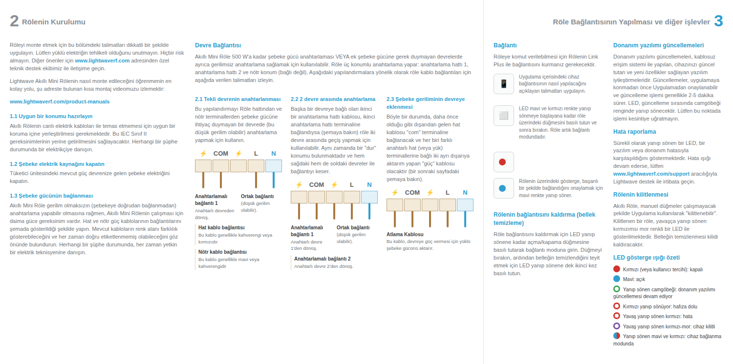2 Rölenin Kurulumu
Röleyi monte etmek için bu bölümdeki talimatları dikkatli bir şekilde uygulayın. Lütfen yüklü elektriğin tehlikeli olduğunu unutmayın. Hiçbir risk almayın. Diğer öneriler için www.lightwaverf.com adresinden özel teknik destek ekibimiz ile iletişime geçin.
Lightwave Akıllı Mini Rölenin nasıl monte edileceğini öğrenmenin en kolay yolu, şu adreste bulunan kısa montaj videomuzu izlemektir:
www.lightwaverf.com/product-manuals
1.1 Uygun bir konumu hazırlayın
Akıllı Rölenin canlı elektrik kabloları ile temas etmemesi için uygun bir koruma içine yerleştirilmesi gerekmektedir. Bu IEC Sınıf II gereksinimlerinin yerine getirilmesini sağlayacaktır. Herhangi bir şüphe durumunda bir elektrikçiye danışın.
1.2 Şebeke elektrik kaynağını kapatın
Tüketici ünitesindeki mevcut güç devrenize gelen şebeke elektriğini kapatın.
1.3 Şebeke gücünün bağlanması
Akıllı Mini Röle gerilim olmaksızın (şebekeye doğrudan bağlanmadan) anahtarlama yapabilir olmasına rağmen, Akıllı Mini Rölenin çalışması için daima güce gereksinim vardır. Hat ve nötr güç kablolarının bağlantılarını şemada gösterildiği şekilde yapın. Mevcut kabloların renk alanı farklılık gösterebileceğini ve her zaman doğru etiketlenmemiş olabileceğini göz önünde bulundurun. Herhangi bir şüphe durumunda, her zaman yetkin bir elektrik teknisyenine danışın.
Devre Bağlantısı
Akıllı Mini Röle 500 W'a kadar şebeke gücü anahtarlaması VEYA ek şebeke gücüne gerek duymayan devrelerde ayrıca gerilimsiz anahtarlama sağlamak için kullanılabilir. Röle üç konumlu anahtarlama yapar: anahtarlama hattı 1, anahtarlama hattı 2 ve nötr konum (bağlı değil). Aşağıdaki yapılandırmalara yönelik olarak röle kablo bağlantıları için aşağıda verilen talimatları izleyin.
2.1 Tekli devrenin anahtarlanması
Bu yapılandırmayı Röle hattından ve nötr terminallerden şebeke gücüne ihtiyaç duymayan bir devrede (bu düşük gerilim olabilir) anahtarlama yapmak için kullanın.
⚡
COM
⚡
L
N
Anahtarlamalı bağlantı 1 Anahtarlı devreden dönüş.
Ortak bağlantı (düşük gerilim olabilir).
Hat kablo bağlantısı Bu kablo genellikle kahverengi veya kırmızıdır
Nötr kablo bağlantısı Bu kablo genellikle mavi veya kahverengidir
2.2 2 devre arasında anahtarlama
Başka bir devreye bağlı olan ikinci bir anahtarlama hattı kablosu, ikinci anahtarlama hattı terminaline bağlandıysa (şemaya bakın) röle iki devre arasında geçiş yapmak için kullanılabilir. Aynı zamanda bir "dur" konumu bulunmaktadır ve hem sağdaki hem de soldaki devreler ile bağlantıyı keser.
⚡
COM
⚡
L
N
Anahtarlamalı bağlantı 1 Anahtarlı devre 1'den dönüş.
Ortak bağlantı (düşük gerilim olabilir).
Anahtarlamalı bağlantı 2 Anahtarlı devre 2'den dönüş.
2.3 Şebeke geriliminin devreye eklenmesi
Böyle bir durumda, daha önce olduğu gibi dışarıdan gelen hat kablosu "com" terminaline bağlanacak ve her biri farklı anahtarlı hat (veya yük) terminallerine bağlı iki ayrı dışarıya aktarım yapan "güç" kablosu olacaktır (bir sonraki sayfadaki şemaya bakın).
⚡
COM
⚡
L
N
Atlama Kablosu Bu kablo, devreye güç vermesi için yüklü şebeke gücünü aktarır.
Röle Bağlantısının Yapılması ve diğer işlevler3
Bağlantı
Röleye komut verilebilmesi için Rölenin Link Plus ile bağlantısını kurmanız gerekecektir.
📱
Uygulama içerisindeki cihaz bağlantısının nasıl yapılacağını açıklayan talimatları uygulayın.
⬜
LED mavi ve kırmızı renkte yanıp sönmeye başlayana kadar röle üzerindeki düğmesini basılı tutun ve sonra bırakın. Röle artık bağlantı modundadır.
Rölenin üzerindeki gösterge, başarılı bir şekilde bağlandığını onaylamak için mavi renkte yanıp söner.
Rölenin bağlantısını kaldırma (bellek temizleme)
Röle bağlantısını kaldırmak için LED yanıp sönene kadar açma/kapama düğmesine basılı tutarak bağlantı moduna girin. Düğmeyi bırakın, ardından belleğin temizlendiğini teyit etmek için LED yanıp sönene dek ikinci kez basılı tutun.
Donanım yazılımı güncellemeleri
Donanım yazılımı güncellemeleri, kablosuz erişim sistemi ile yapılan, cihazınızı güncel tutan ve yeni özellikler sağlayan yazılım iyileştirmeleridir. Güncellemeler, uygulamaya konmadan önce Uygulamadan onaylanabilir ve güncelleme işlemi genellikle 2-5 dakika sürer. LED, güncelleme sırasında camgöbeği renginde yanıp sönecektir. Lütfen bu noktada işlemi kesintiye uğratmayın.
Hata raporlama
Sürekli olarak yanıp sönen bir LED, bir yazılım veya donanım hatasıyla karşılaşıldığını göstermektedir. Hata ışığı devam ederse, lütfen www.lightwaverf.com/support aracılığıyla Lightwave destek ile irtibata geçin.
Rölenin kilitlenmesi
Akıllı Röle, manuel düğmeler çalışmayacak şekilde Uygulama kullanılarak "kilitlenebilir". Kilitlenen bir röle, yavaşça yanıp sönen kırmızımsı mor renkli bir LED ile gösterilmektedir. Belleğin temizlenmesi kilidi kaldıracaktır.
LED gösterge ışığı özeti
Kırmızı (veya kullanıcı tercihi): kapalı
Mavi: açık
Yanıp sönen camgöbeği: donanım yazılımı güncellemesi devam ediyor
Kırmızı yanıp sönüyor: hafıza dolu
Yavaş yanıp sönen kırmızı: hata
Yavaş yanıp sönen kırmızı-mor: cihaz kilitli
Yanıp sönen mavi ve kırmızı: cihaz bağlanma modunda